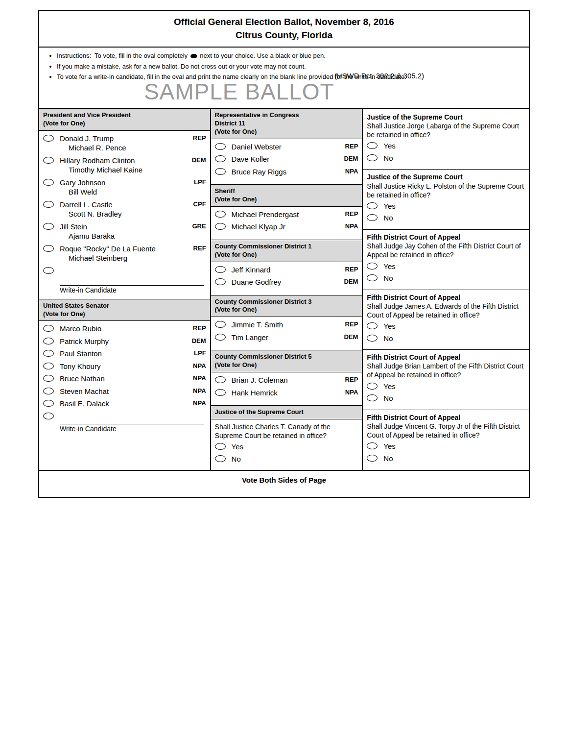Official General Election Ballot, November 8, 2016
Citrus County, Florida
Instructions: To vote, fill in the oval completely next to your choice. Use a black or blue pen.
If you make a mistake, ask for a new ballot. Do not cross out or your vote may not count.
To vote for a write-in candidate, fill in the oval and print the name clearly on the blank line provided for the write-in candidate.
SAMPLE BALLOT(HSWD Pct. 302.2 & 305.2)
| President and Vice President (Vote for One) Donald J. Trump Michael R. Pence REP Hillary Rodham Clinton Timothy Michael Kaine DEM Gary Johnson Bill Weld LPF Darrell L. Castle Scott N. Bradley CPF Jill Stein Ajamu Baraka GRE Roque "Rocky" De La Fuente Michael Steinberg REF Write-in Candidate United States Senator (Vote for One) Marco Rubio REP Patrick Murphy DEM Paul Stanton LPF Tony Khoury NPA Bruce Nathan NPA Steven Machat NPA Basil E. Dalack NPA Write-in Candidate | Representative in Congress District 11 (Vote for One) Daniel Webster REP Dave Koller DEM Bruce Ray Riggs NPA Sheriff (Vote for One) Michael Prendergast REP Michael Klyap Jr NPA County Commissioner District 1 (Vote for One) Jeff Kinnard REP Duane Godfrey DEM County Commissioner District 3 (Vote for One) Jimmie T. Smith REP Tim Langer DEM County Commissioner District 5 (Vote for One) Brian J. Coleman REP Hank Hemrick NPA Justice of the Supreme Court Shall Justice Charles T. Canady of the Supreme Court be retained in office? Yes No | Justice of the Supreme Court Shall Justice Jorge Labarga of the Supreme Court be retained in office? Yes No Justice of the Supreme Court Shall Justice Ricky L. Polston of the Supreme Court be retained in office? Yes No Fifth District Court of Appeal Shall Judge Jay Cohen of the Fifth District Court of Appeal be retained in office? Yes No Fifth District Court of Appeal Shall Judge James A. Edwards of the Fifth District Court of Appeal be retained in office? Yes No Fifth District Court of Appeal Shall Judge Brian Lambert of the Fifth District Court of Appeal be retained in office? Yes No Fifth District Court of Appeal Shall Judge Vincent G. Torpy Jr of the Fifth District Court of Appeal be retained in office? Yes No |
Vote Both Sides of Page